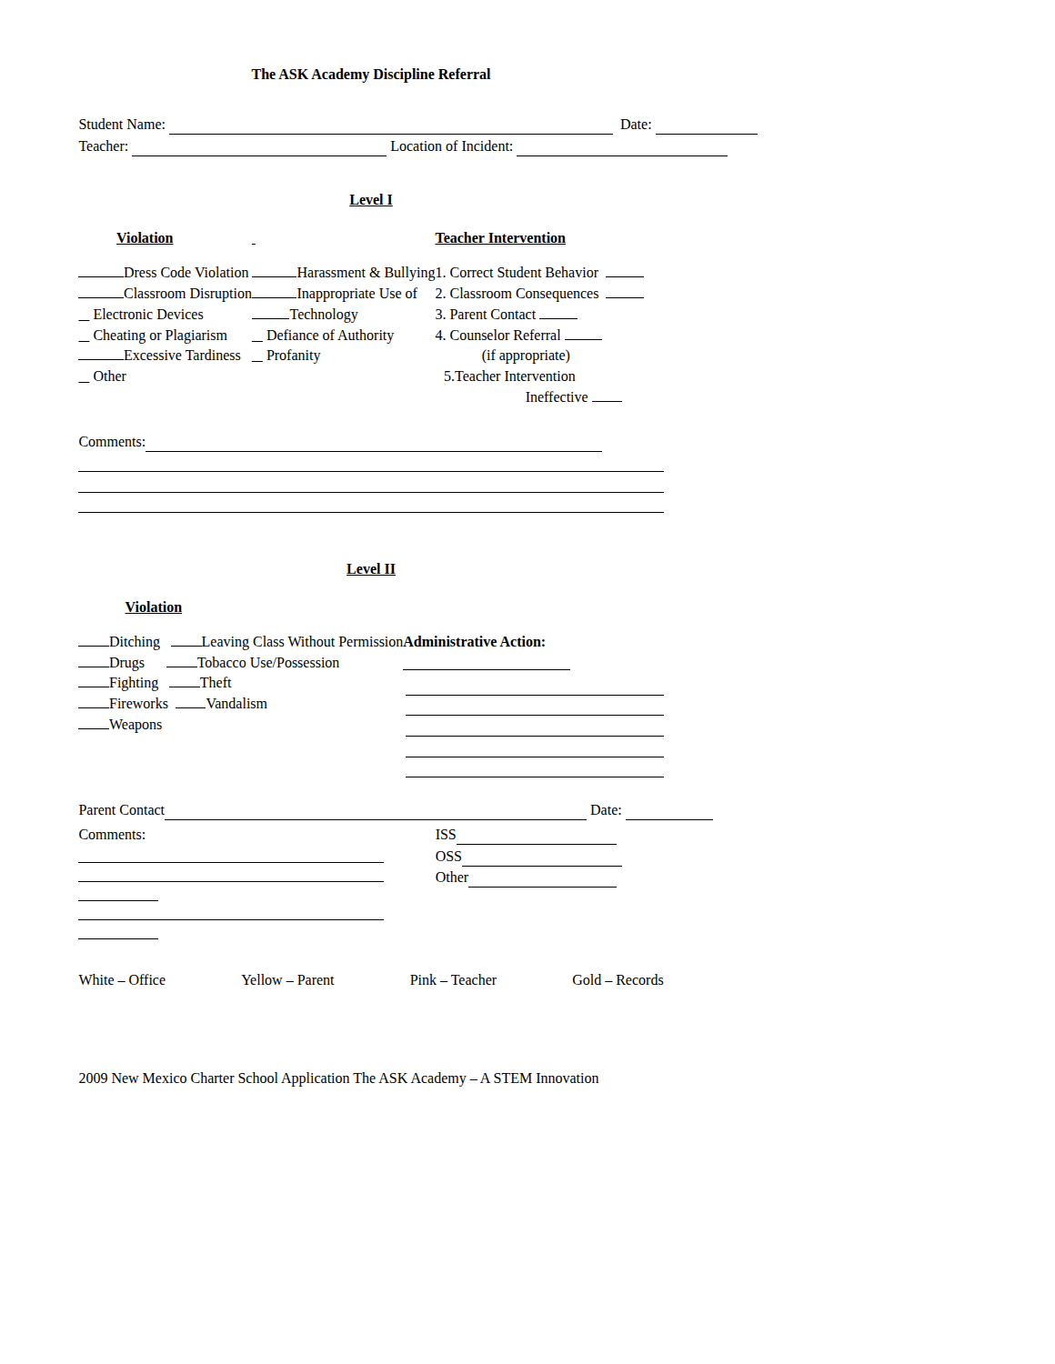The ASK Academy Discipline Referral
Student Name: Date:
Teacher: Location of Incident:
Level I
| Violation Dress Code Violation Classroom Disruption Electronic Devices Cheating or Plagiarism Excessive Tardiness Other | Harassment & Bullying Inappropriate Use of Technology Defiance of Authority Profanity | Teacher Intervention 1. Correct Student Behavior 2. Classroom Consequences 3. Parent Contact 4. Counselor Referral (if appropriate) 5.Teacher Intervention Ineffective |
Comments:
Level II
| Violation | |
| Ditching Leaving Class Without Permission Drugs Tobacco Use/Possession Fighting Theft Fireworks Vandalism Weapons | Administrative Action: |
Parent Contact Date:
| Comments: | ISS OSS Other |
White – Office Yellow – Parent Pink – Teacher Gold – Records
2009 New Mexico Charter School Application The ASK Academy – A STEM Innovation